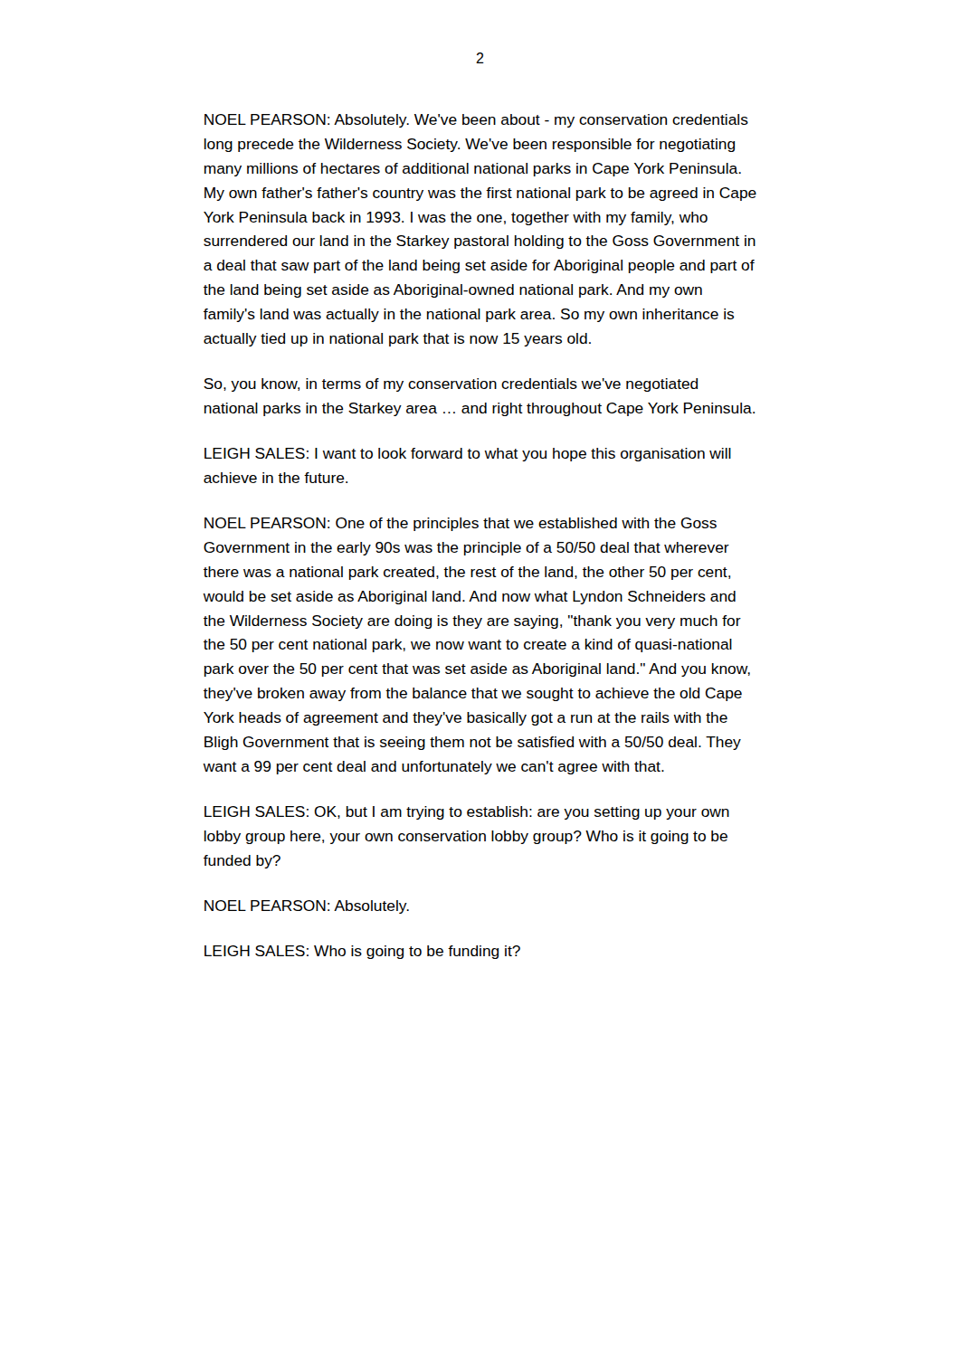2
NOEL PEARSON: Absolutely. We've been about - my conservation credentials long precede the Wilderness Society. We've been responsible for negotiating many millions of hectares of additional national parks in Cape York Peninsula. My own father's father's country was the first national park to be agreed in Cape York Peninsula back in 1993. I was the one, together with my family, who surrendered our land in the Starkey pastoral holding to the Goss Government in a deal that saw part of the land being set aside for Aboriginal people and part of the land being set aside as Aboriginal-owned national park. And my own family's land was actually in the national park area. So my own inheritance is actually tied up in national park that is now 15 years old.
So, you know, in terms of my conservation credentials we've negotiated national parks in the Starkey area … and right throughout Cape York Peninsula.
LEIGH SALES: I want to look forward to what you hope this organisation will achieve in the future.
NOEL PEARSON: One of the principles that we established with the Goss Government in the early 90s was the principle of a 50/50 deal that wherever there was a national park created, the rest of the land, the other 50 per cent, would be set aside as Aboriginal land. And now what Lyndon Schneiders and the Wilderness Society are doing is they are saying, "thank you very much for the 50 per cent national park, we now want to create a kind of quasi-national park over the 50 per cent that was set aside as Aboriginal land." And you know, they've broken away from the balance that we sought to achieve the old Cape York heads of agreement and they've basically got a run at the rails with the Bligh Government that is seeing them not be satisfied with a 50/50 deal. They want a 99 per cent deal and unfortunately we can't agree with that.
LEIGH SALES: OK, but I am trying to establish: are you setting up your own lobby group here, your own conservation lobby group? Who is it going to be funded by?
NOEL PEARSON: Absolutely.
LEIGH SALES: Who is going to be funding it?